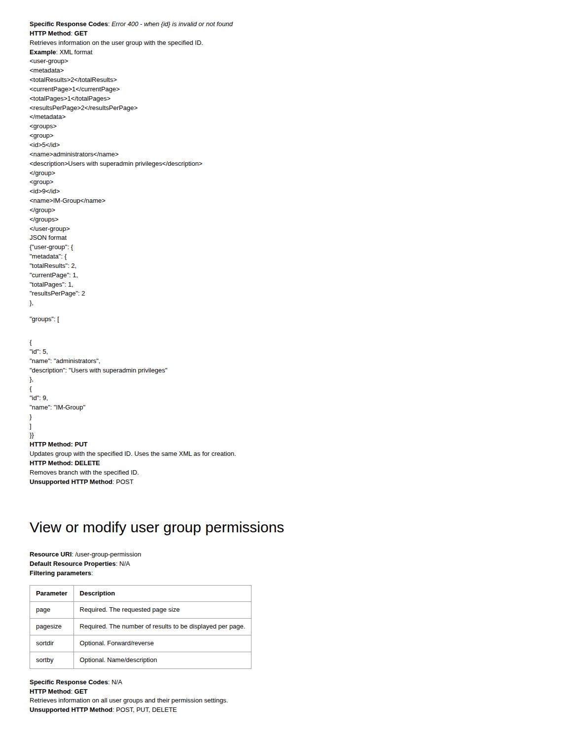Specific Response Codes: Error 400 - when {id} is invalid or not found
HTTP Method: GET
Retrieves information on the user group with the specified ID.
Example: XML format
<user-group>
<metadata>
<totalResults>2</totalResults>
<currentPage>1</currentPage>
<totalPages>1</totalPages>
<resultsPerPage>2</resultsPerPage>
</metadata>
<groups>
<group>
<id>5</id>
<name>administrators</name>
<description>Users with superadmin privileges</description>
</group>
<group>
<id>9</id>
<name>IM-Group</name>
</group>
</groups>
</user-group>
JSON format
{"user-group": {
"metadata": {
"totalResults": 2,
"currentPage": 1,
"totalPages": 1,
"resultsPerPage": 2
},
"groups": [
{
"id": 5,
"name": "administrators",
"description": "Users with superadmin privileges"
},
{
"id": 9,
"name": "IM-Group"
}
]
}}
HTTP Method: PUT
Updates group with the specified ID. Uses the same XML as for creation.
HTTP Method: DELETE
Removes branch with the specified ID.
Unsupported HTTP Method: POST
View or modify user group permissions
Resource URI: /user-group-permission
Default Resource Properties: N/A
Filtering parameters:
| Parameter | Description |
| --- | --- |
| page | Required. The requested page size |
| pagesize | Required. The number of results to be displayed per page. |
| sortdir | Optional. Forward/reverse |
| sortby | Optional. Name/description |
Specific Response Codes: N/A
HTTP Method: GET
Retrieves information on all user groups and their permission settings.
Unsupported HTTP Method: POST, PUT, DELETE